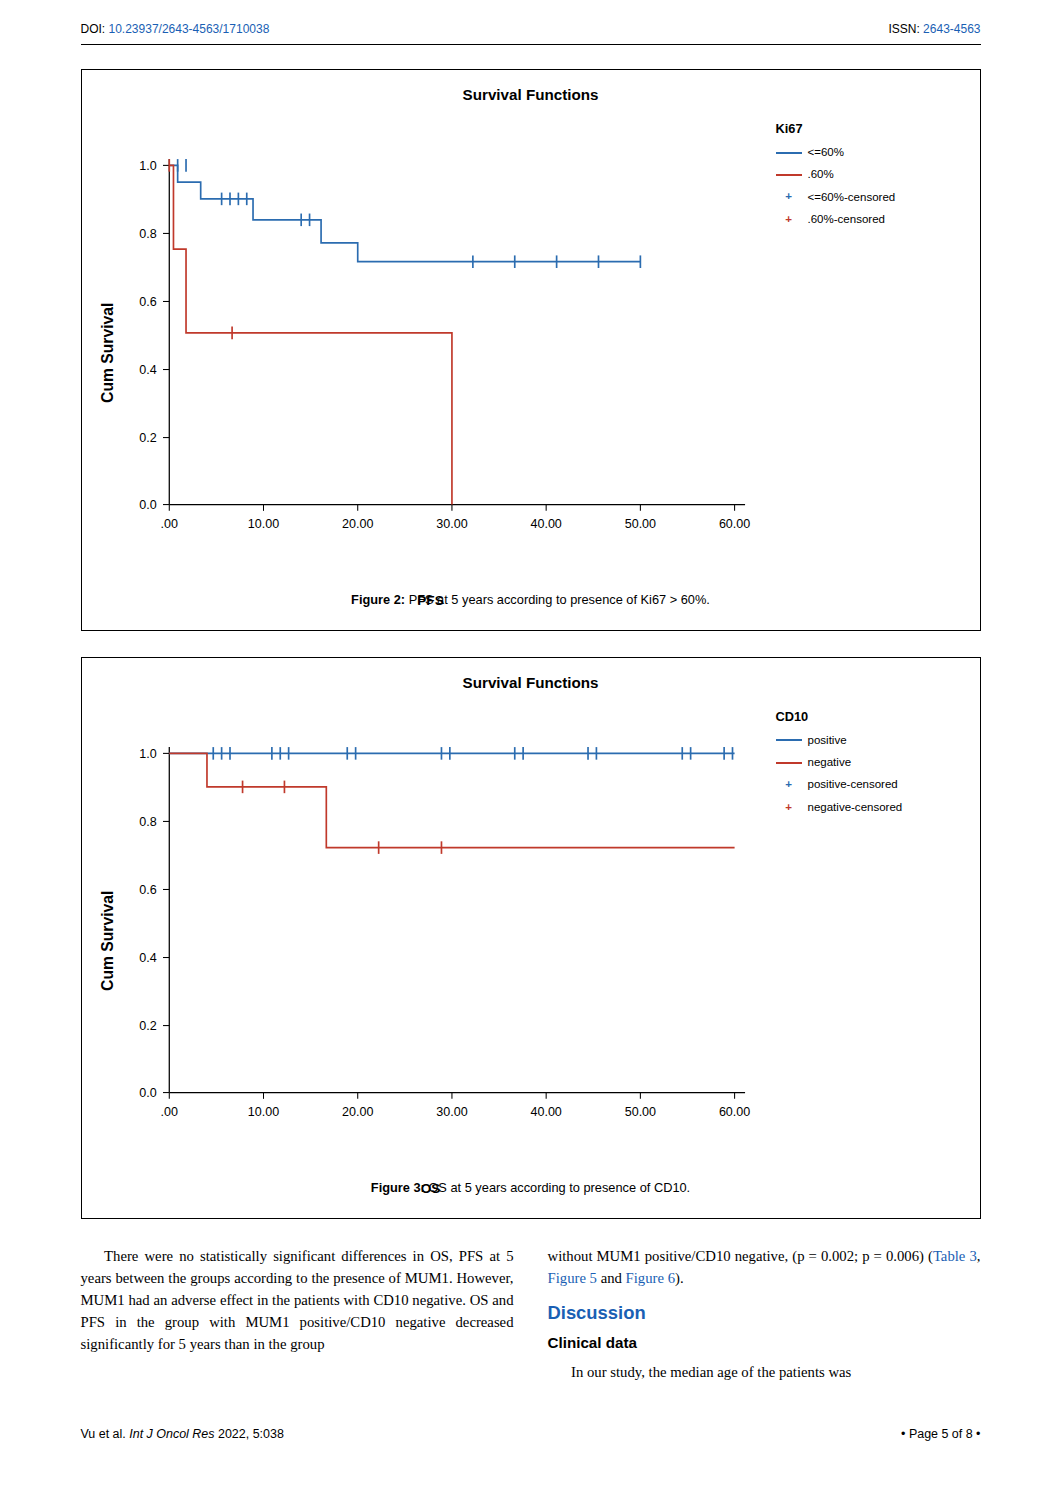DOI: 10.23937/2643-4563/1710038
ISSN: 2643-4563
Survival Functions
Cum Survival 1.0 0.8 0.6 0.4 0.2 0.0 .00 10.00 20.00 30.00 40.00 50.00 60.00
PFS
Ki67
<=60%
.60%
+<=60%-censored
+.60%-censored
Figure 2: PFS at 5 years according to presence of Ki67 > 60%.
Survival Functions
Cum Survival 1.0 0.8 0.6 0.4 0.2 0.0 .00 10.00 20.00 30.00 40.00 50.00 60.00
OS
CD10
positive
negative
+positive-censored
+negative-censored
Figure 3: OS at 5 years according to presence of CD10.
There were no statistically significant differences in OS, PFS at 5 years between the groups according to the presence of MUM1. However, MUM1 had an adverse effect in the patients with CD10 negative. OS and PFS in the group with MUM1 positive/CD10 negative decreased significantly for 5 years than in the group
without MUM1 positive/CD10 negative, (p = 0.002; p = 0.006) (Table 3, Figure 5 and Figure 6).
Discussion
Clinical data
In our study, the median age of the patients was
Vu et al. Int J Oncol Res 2022, 5:038
• Page 5 of 8 •